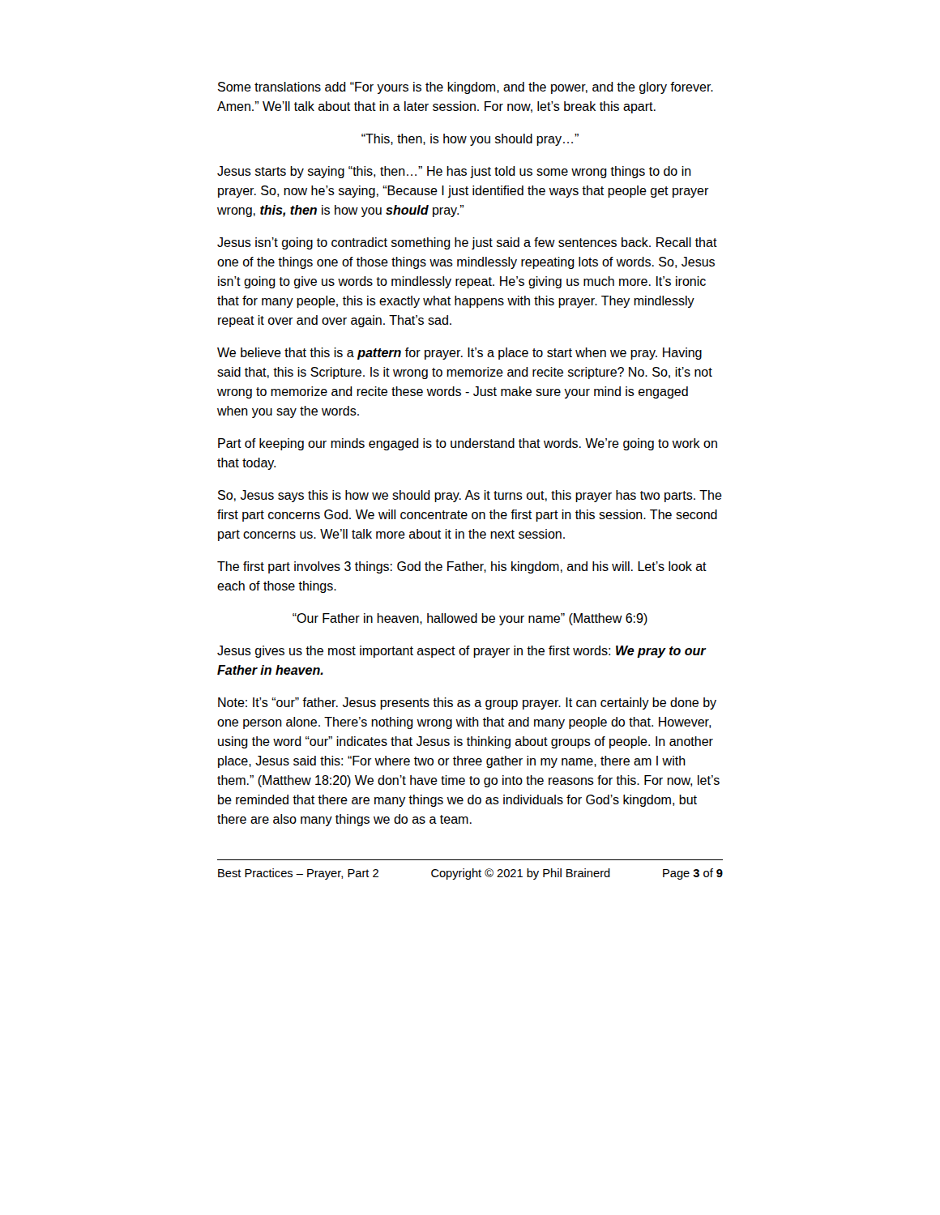Some translations add “For yours is the kingdom, and the power, and the glory forever. Amen.” We’ll talk about that in a later session. For now, let’s break this apart.
“This, then, is how you should pray…”
Jesus starts by saying “this, then…” He has just told us some wrong things to do in prayer. So, now he’s saying, “Because I just identified the ways that people get prayer wrong, this, then is how you should pray.”
Jesus isn’t going to contradict something he just said a few sentences back. Recall that one of the things one of those things was mindlessly repeating lots of words. So, Jesus isn’t going to give us words to mindlessly repeat. He’s giving us much more. It’s ironic that for many people, this is exactly what happens with this prayer. They mindlessly repeat it over and over again. That’s sad.
We believe that this is a pattern for prayer. It’s a place to start when we pray. Having said that, this is Scripture. Is it wrong to memorize and recite scripture? No. So, it’s not wrong to memorize and recite these words - Just make sure your mind is engaged when you say the words.
Part of keeping our minds engaged is to understand that words. We’re going to work on that today.
So, Jesus says this is how we should pray. As it turns out, this prayer has two parts. The first part concerns God. We will concentrate on the first part in this session. The second part concerns us. We’ll talk more about it in the next session.
The first part involves 3 things: God the Father, his kingdom, and his will. Let’s look at each of those things.
“Our Father in heaven, hallowed be your name” (Matthew 6:9)
Jesus gives us the most important aspect of prayer in the first words: We pray to our Father in heaven.
Note: It’s “our” father. Jesus presents this as a group prayer. It can certainly be done by one person alone. There’s nothing wrong with that and many people do that. However, using the word “our” indicates that Jesus is thinking about groups of people. In another place, Jesus said this: “For where two or three gather in my name, there am I with them.” (Matthew 18:20) We don’t have time to go into the reasons for this. For now, let’s be reminded that there are many things we do as individuals for God’s kingdom, but there are also many things we do as a team.
Best Practices – Prayer, Part 2 Copyright © 2021 by Phil Brainerd Page 3 of 9